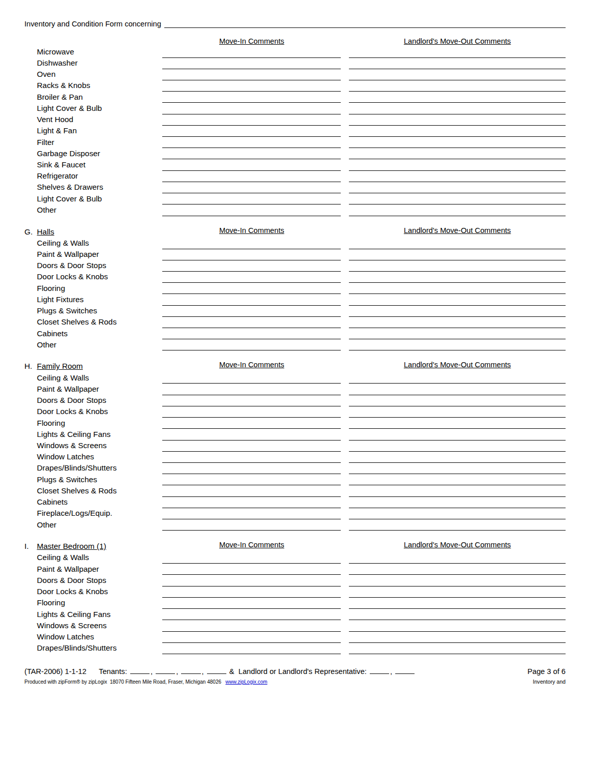Inventory and Condition Form concerning
| | | Move-In Comments | | Landlord's Move-Out Comments |
| Microwave | | | | |
| Dishwasher | | | | |
| Oven | | | | |
| Racks & Knobs | | | | |
| Broiler & Pan | | | | |
| Light Cover & Bulb | | | | |
| Vent Hood | | | | |
| Light & Fan | | | | |
| Filter | | | | |
| Garbage Disposer | | | | |
| Sink & Faucet | | | | |
| Refrigerator | | | | |
| Shelves & Drawers | | | | |
| Light Cover & Bulb | | | | |
| Other | | | | |
| G. Halls | | Move-In Comments | | Landlord's Move-Out Comments |
| Ceiling & Walls | | | | |
| Paint & Wallpaper | | | | |
| Doors & Door Stops | | | | |
| Door Locks & Knobs | | | | |
| Flooring | | | | |
| Light Fixtures | | | | |
| Plugs & Switches | | | | |
| Closet Shelves & Rods | | | | |
| Cabinets | | | | |
| Other | | | | |
| H. Family Room | | Move-In Comments | | Landlord's Move-Out Comments |
| Ceiling & Walls | | | | |
| Paint & Wallpaper | | | | |
| Doors & Door Stops | | | | |
| Door Locks & Knobs | | | | |
| Flooring | | | | |
| Lights & Ceiling Fans | | | | |
| Windows & Screens | | | | |
| Window Latches | | | | |
| Drapes/Blinds/Shutters | | | | |
| Plugs & Switches | | | | |
| Closet Shelves & Rods | | | | |
| Cabinets | | | | |
| Fireplace/Logs/Equip. | | | | |
| Other | | | | |
| I. Master Bedroom (1) | | Move-In Comments | | Landlord's Move-Out Comments |
| Ceiling & Walls | | | | |
| Paint & Wallpaper | | | | |
| Doors & Door Stops | | | | |
| Door Locks & Knobs | | | | |
| Flooring | | | | |
| Lights & Ceiling Fans | | | | |
| Windows & Screens | | | | |
| Window Latches | | | | |
| Drapes/Blinds/Shutters | | | | |
(TAR-2006) 1-1-12 Tenants: , , , & Landlord or Landlord's Representative: , Page 3 of 6
Produced with zipForm® by zipLogix 18070 Fifteen Mile Road, Fraser, Michigan 48026 www.zipLogix.com Inventory and